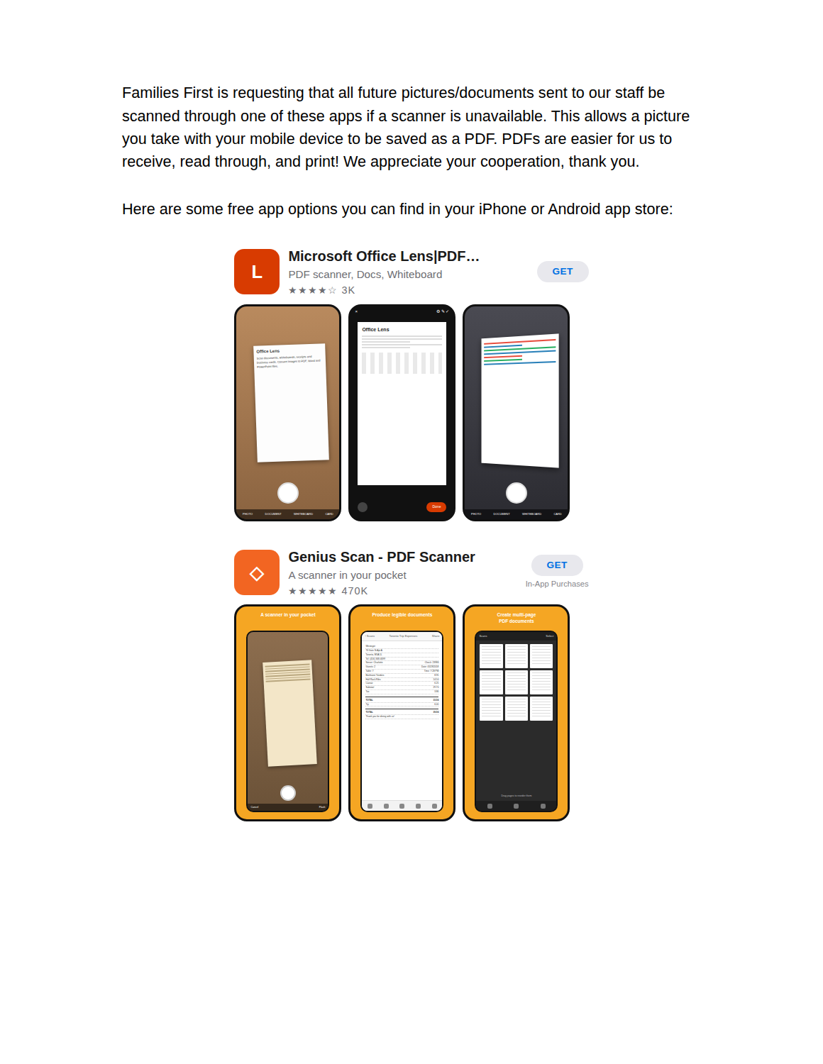Families First is requesting that all future pictures/documents sent to our staff be scanned through one of these apps if a scanner is unavailable. This allows a picture you take with your mobile device to be saved as a PDF. PDFs are easier for us to receive, read through, and print! We appreciate your cooperation, thank you.
Here are some free app options you can find in your iPhone or Android app store:
L
Microsoft Office Lens|PDF…
PDF scanner, Docs, Whiteboard
★★★★☆ 3K
Get
Office Lens Scan documents, whiteboards, receipts and business cards. Convert images to PDF, Word and PowerPoint files.
PHOTO DOCUMENT WHITEBOARD CARD
×⚙ ✎ ✓
Office Lens
Done
PHOTO DOCUMENT WHITEBOARD CARD
◇
Genius Scan - PDF Scanner
A scanner in your pocket
★★★★★ 470K
Get In-App Purchases
A scanner in your pocket
Cancel Flash
Produce legible documents
‹ Scans Toronto Trip Expenses Share
Westeger
76 Gate St Apt A
Toronto, M5A 1L
Tel: (416) 368-6699
Server: Charlotte Check: 23986
Guests: 2 Date: 05/28/2018
Table: 7 Time: 7:28 PM
Beefeater Tenders 8.95
Half Rack Ribs 14.50
Caesar 6.25
Subtotal 29.70
Tax 3.86
TOTAL 33.56
Tip 6.00
TOTAL 39.56
Thank you for dining with us!
Create multi-page
PDF documents
Scans Select
Drag pages to reorder them